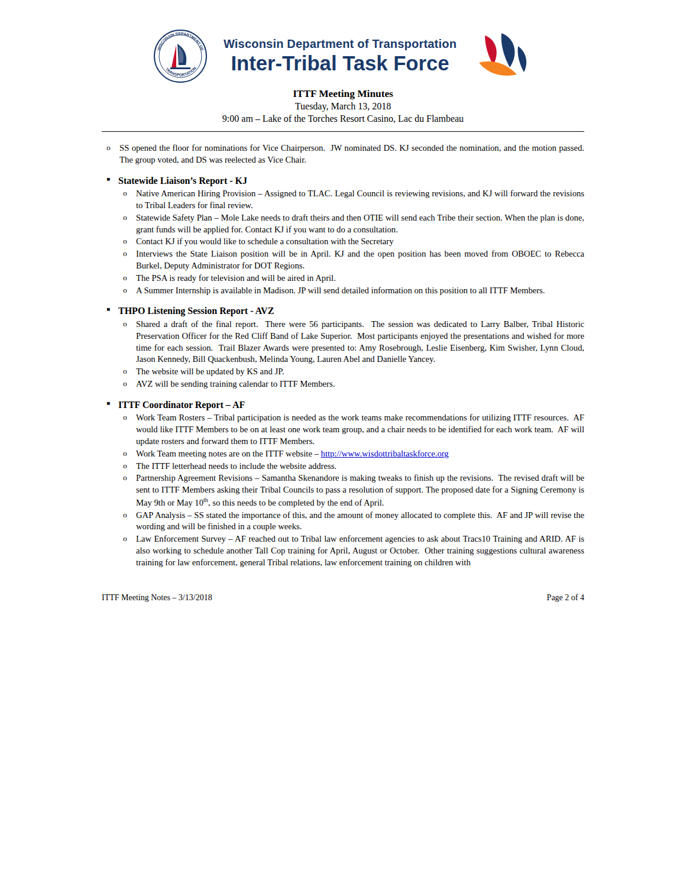WISCONSIN DEPARTMENT OF TRANSPORTATION
Wisconsin Department of Transportation
Inter-Tribal Task Force
ITTF Meeting Minutes
Tuesday, March 13, 2018
9:00 am – Lake of the Torches Resort Casino, Lac du Flambeau
SS opened the floor for nominations for Vice Chairperson. JW nominated DS. KJ seconded the nomination, and the motion passed. The group voted, and DS was reelected as Vice Chair.
Statewide Liaison’s Report - KJ
Native American Hiring Provision – Assigned to TLAC. Legal Council is reviewing revisions, and KJ will forward the revisions to Tribal Leaders for final review.
Statewide Safety Plan – Mole Lake needs to draft theirs and then OTIE will send each Tribe their section. When the plan is done, grant funds will be applied for. Contact KJ if you want to do a consultation.
Contact KJ if you would like to schedule a consultation with the Secretary
Interviews the State Liaison position will be in April. KJ and the open position has been moved from OBOEC to Rebecca Burkel, Deputy Administrator for DOT Regions.
The PSA is ready for television and will be aired in April.
A Summer Internship is available in Madison. JP will send detailed information on this position to all ITTF Members.
THPO Listening Session Report - AVZ
Shared a draft of the final report. There were 56 participants. The session was dedicated to Larry Balber, Tribal Historic Preservation Officer for the Red Cliff Band of Lake Superior. Most participants enjoyed the presentations and wished for more time for each session. Trail Blazer Awards were presented to: Amy Rosebrough, Leslie Eisenberg, Kim Swisher, Lynn Cloud, Jason Kennedy, Bill Quackenbush, Melinda Young, Lauren Abel and Danielle Yancey.
The website will be updated by KS and JP.
AVZ will be sending training calendar to ITTF Members.
ITTF Coordinator Report – AF
Work Team Rosters – Tribal participation is needed as the work teams make recommendations for utilizing ITTF resources. AF would like ITTF Members to be on at least one work team group, and a chair needs to be identified for each work team. AF will update rosters and forward them to ITTF Members.
Work Team meeting notes are on the ITTF website – http://www.wisdottribaltaskforce.org
The ITTF letterhead needs to include the website address.
Partnership Agreement Revisions – Samantha Skenandore is making tweaks to finish up the revisions. The revised draft will be sent to ITTF Members asking their Tribal Councils to pass a resolution of support. The proposed date for a Signing Ceremony is May 9th or May 10th, so this needs to be completed by the end of April.
GAP Analysis – SS stated the importance of this, and the amount of money allocated to complete this. AF and JP will revise the wording and will be finished in a couple weeks.
Law Enforcement Survey – AF reached out to Tribal law enforcement agencies to ask about Tracs10 Training and ARID. AF is also working to schedule another Tall Cop training for April, August or October. Other training suggestions cultural awareness training for law enforcement, general Tribal relations, law enforcement training on children with
ITTF Meeting Notes – 3/13/2018 Page 2 of 4